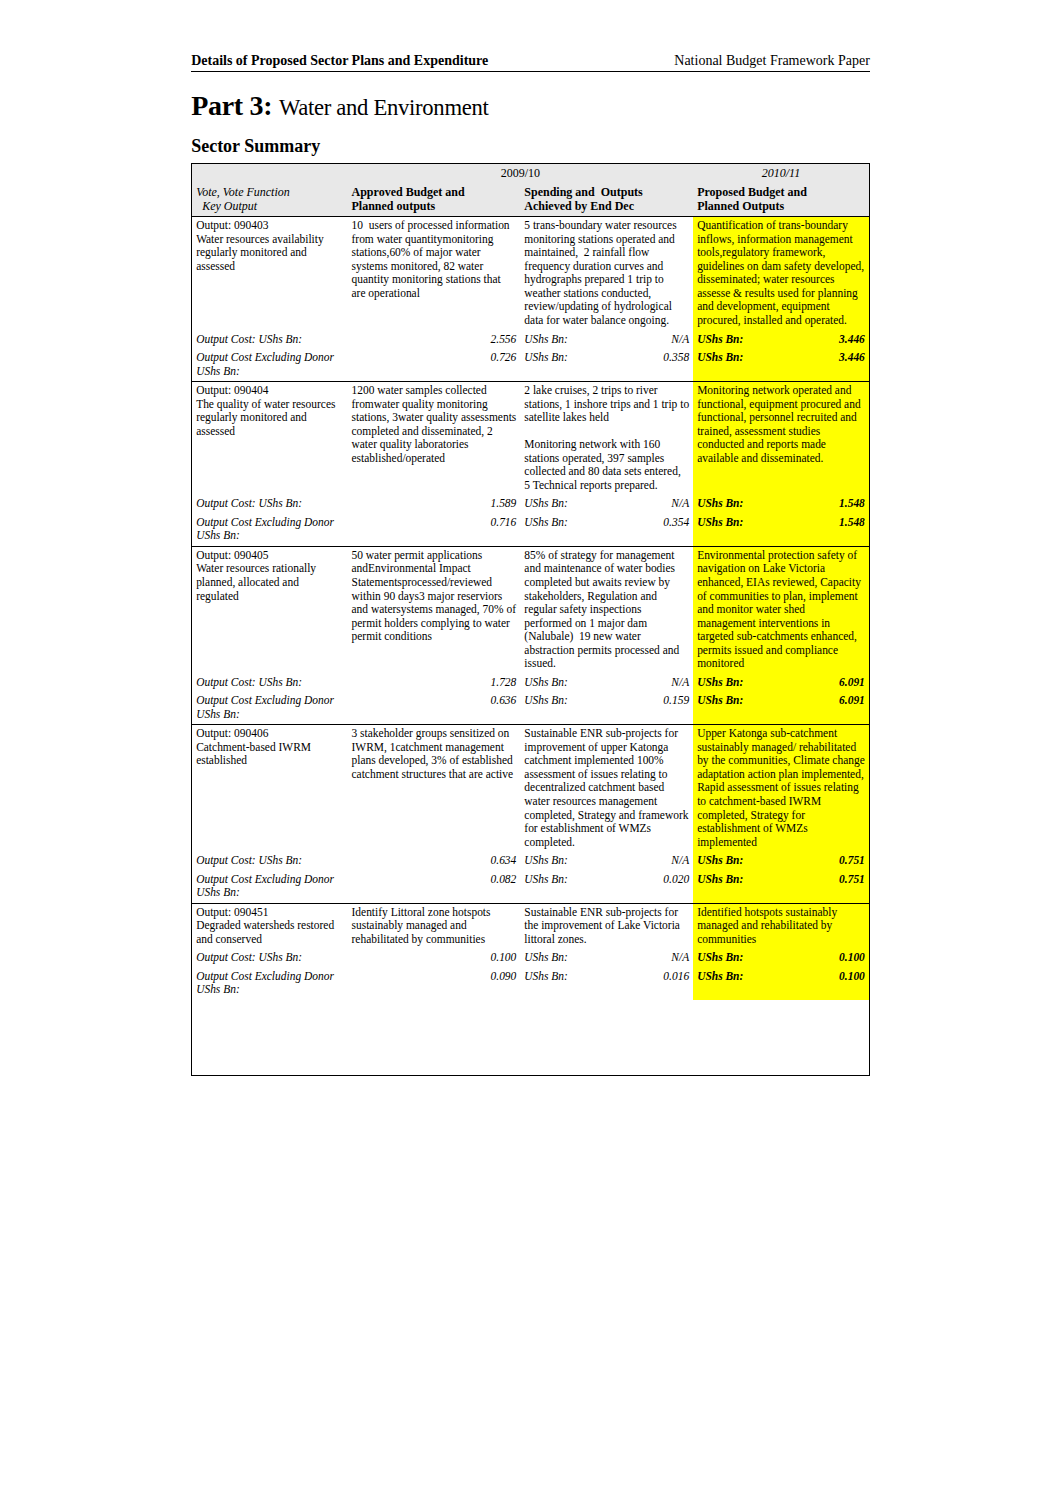Details of Proposed Sector Plans and Expenditure
National Budget Framework Paper
Part 3: Water and Environment
Sector Summary
| | 2009/10 | 2010/11 |
| Vote, Vote Function Key Output | Approved Budget and Planned outputs | Spending and Outputs Achieved by End Dec | Proposed Budget and Planned Outputs |
| Output: 090403 Water resources availability regularly monitored and assessed | 10 users of processed information from water quantitymonitoring stations,60% of major water systems monitored, 82 water quantity monitoring stations that are operational | 5 trans-boundary water resources monitoring stations operated and maintained, 2 rainfall flow frequency duration curves and hydrographs prepared 1 trip to weather stations conducted, review/updating of hydrological data for water balance ongoing. | Quantification of trans-boundary inflows, information management tools,regulatory framework, guidelines on dam safety developed, disseminated; water resources assesse & results used for planning and development, equipment procured, installed and operated. |
| Output Cost: UShs Bn: | 2.556 | UShs Bn: N/A | UShs Bn: 3.446 |
| Output Cost Excluding Donor UShs Bn: | 0.726 | UShs Bn: 0.358 | UShs Bn: 3.446 |
| Output: 090404 The quality of water resources regularly monitored and assessed | 1200 water samples collected fromwater quality monitoring stations, 3water quality assessments completed and disseminated, 2 water quality laboratories established/operated | 2 lake cruises, 2 trips to river stations, 1 inshore trips and 1 trip to satellite lakes held Monitoring network with 160 stations operated, 397 samples collected and 80 data sets entered, 5 Technical reports prepared. | Monitoring network operated and functional, equipment procured and functional, personnel recruited and trained, assessment studies conducted and reports made available and disseminated. |
| Output Cost: UShs Bn: | 1.589 | UShs Bn: N/A | UShs Bn: 1.548 |
| Output Cost Excluding Donor UShs Bn: | 0.716 | UShs Bn: 0.354 | UShs Bn: 1.548 |
| Output: 090405 Water resources rationally planned, allocated and regulated | 50 water permit applications andEnvironmental Impact Statementsprocessed/reviewed within 90 days3 major reserviors and watersystems managed, 70% of permit holders complying to water permit conditions | 85% of strategy for management and maintenance of water bodies completed but awaits review by stakeholders, Regulation and regular safety inspections performed on 1 major dam (Nalubale) 19 new water abstraction permits processed and issued. | Environmental protection safety of navigation on Lake Victoria enhanced, EIAs reviewed, Capacity of communities to plan, implement and monitor water shed management interventions in targeted sub-catchments enhanced, permits issued and compliance monitored |
| Output Cost: UShs Bn: | 1.728 | UShs Bn: N/A | UShs Bn: 6.091 |
| Output Cost Excluding Donor UShs Bn: | 0.636 | UShs Bn: 0.159 | UShs Bn: 6.091 |
| Output: 090406 Catchment-based IWRM established | 3 stakeholder groups sensitized on IWRM, 1catchment management plans developed, 3% of established catchment structures that are active | Sustainable ENR sub-projects for improvement of upper Katonga catchment implemented 100% assessment of issues relating to decentralized catchment based water resources management completed, Strategy and framework for establishment of WMZs completed. | Upper Katonga sub-catchment sustainably managed/ rehabilitated by the communities, Climate change adaptation action plan implemented, Rapid assessment of issues relating to catchment-based IWRM completed, Strategy for establishment of WMZs implemented |
| Output Cost: UShs Bn: | 0.634 | UShs Bn: N/A | UShs Bn: 0.751 |
| Output Cost Excluding Donor UShs Bn: | 0.082 | UShs Bn: 0.020 | UShs Bn: 0.751 |
| Output: 090451 Degraded watersheds restored and conserved | Identify Littoral zone hotspots sustainably managed and rehabilitated by communities | Sustainable ENR sub-projects for the improvement of Lake Victoria littoral zones. | Identified hotspots sustainably managed and rehabilitated by communities |
| Output Cost: UShs Bn: | 0.100 | UShs Bn: N/A | UShs Bn: 0.100 |
| Output Cost Excluding Donor UShs Bn: | 0.090 | UShs Bn: 0.016 | UShs Bn: 0.100 |